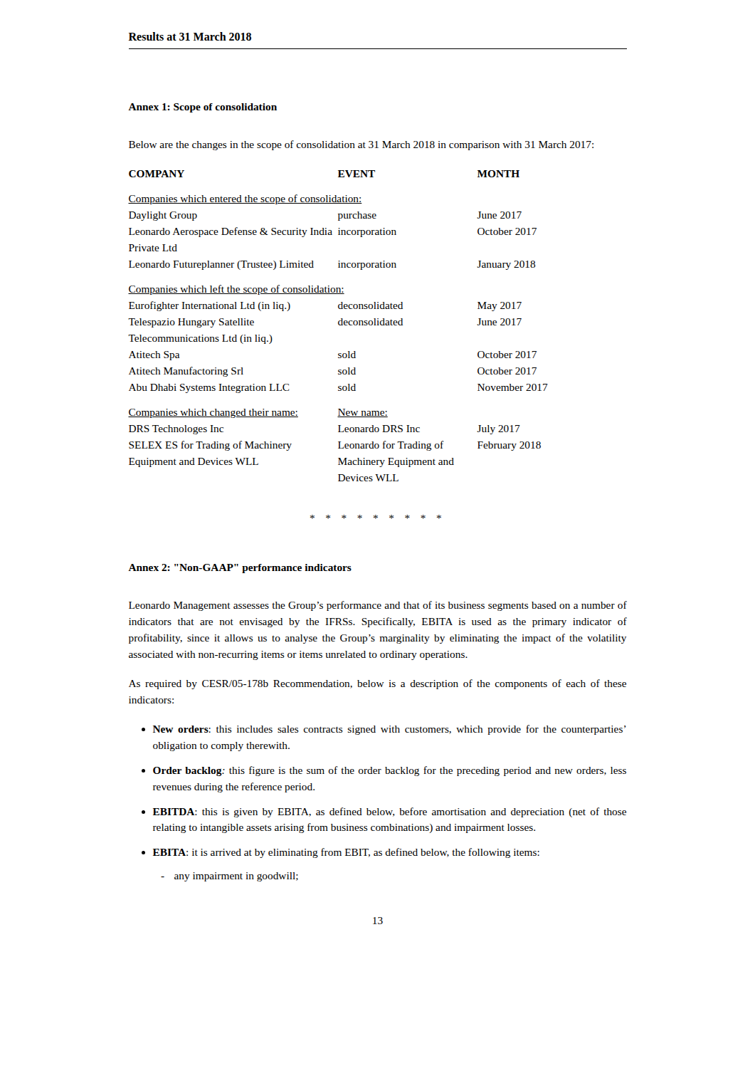Results at 31 March 2018
Annex 1: Scope of consolidation
Below are the changes in the scope of consolidation at 31 March 2018 in comparison with 31 March 2017:
| COMPANY | EVENT | MONTH |
| --- | --- | --- |
| Companies which entered the scope of consolidation: |
| Daylight Group | purchase | June 2017 |
| Leonardo Aerospace Defense & Security India Private Ltd | incorporation | October 2017 |
| Leonardo Futureplanner (Trustee) Limited | incorporation | January 2018 |
| Companies which left the scope of consolidation: |
| Eurofighter International Ltd (in liq.) | deconsolidated | May 2017 |
| Telespazio Hungary Satellite Telecommunications Ltd (in liq.) | deconsolidated | June 2017 |
| Atitech Spa | sold | October 2017 |
| Atitech Manufactoring Srl | sold | October 2017 |
| Abu Dhabi Systems Integration LLC | sold | November 2017 |
| Companies which changed their name: | New name: |
| DRS Technologes Inc | Leonardo DRS Inc | July 2017 |
| SELEX ES for Trading of Machinery Equipment and Devices WLL | Leonardo for Trading of Machinery Equipment and Devices WLL | February 2018 |
* * * * * * * * *
Annex 2: "Non-GAAP" performance indicators
Leonardo Management assesses the Group’s performance and that of its business segments based on a number of indicators that are not envisaged by the IFRSs. Specifically, EBITA is used as the primary indicator of profitability, since it allows us to analyse the Group’s marginality by eliminating the impact of the volatility associated with non-recurring items or items unrelated to ordinary operations.
As required by CESR/05-178b Recommendation, below is a description of the components of each of these indicators:
New orders: this includes sales contracts signed with customers, which provide for the counterparties’ obligation to comply therewith.
Order backlog: this figure is the sum of the order backlog for the preceding period and new orders, less revenues during the reference period.
EBITDA: this is given by EBITA, as defined below, before amortisation and depreciation (net of those relating to intangible assets arising from business combinations) and impairment losses.
EBITA: it is arrived at by eliminating from EBIT, as defined below, the following items:
any impairment in goodwill;
13